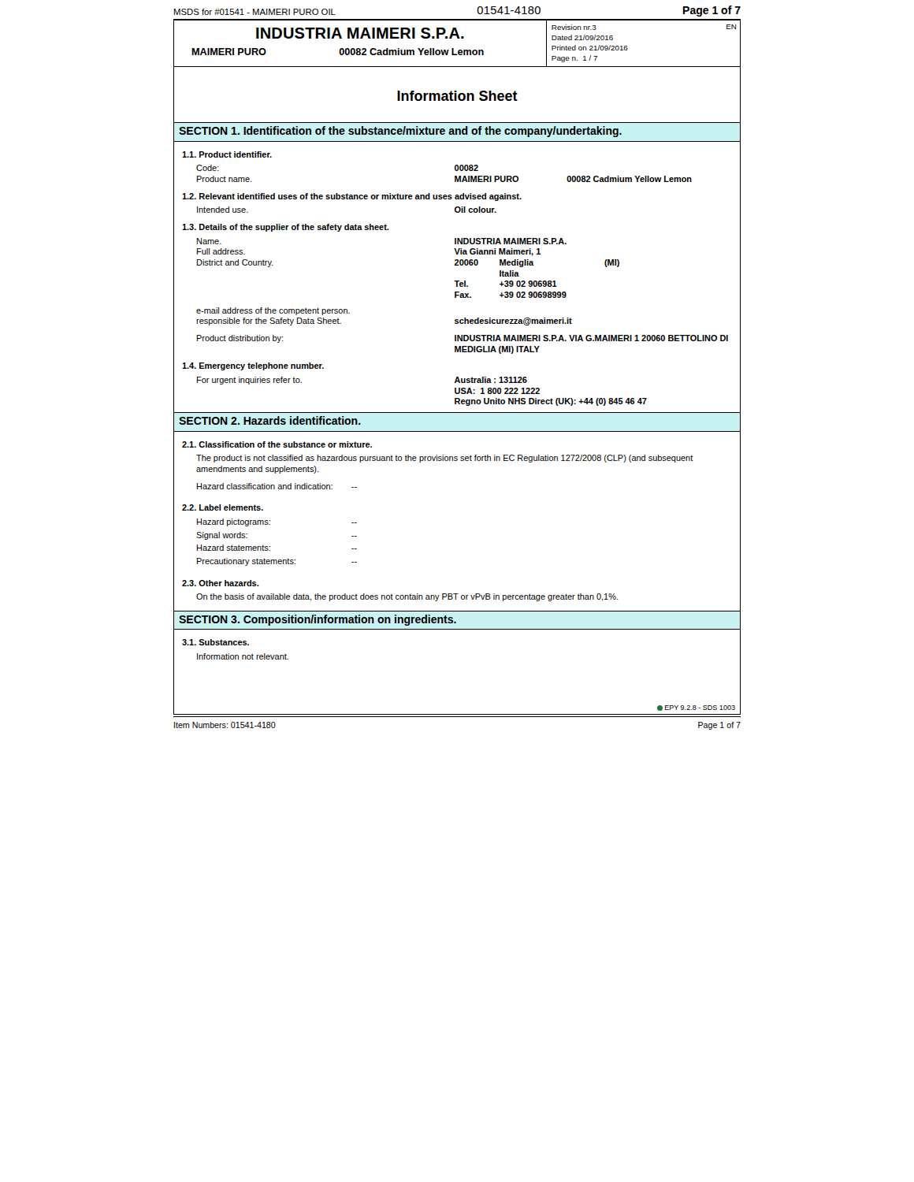MSDS for #01541 - MAIMERI PURO OIL
01541-4180
Page 1 of 7
INDUSTRIA MAIMERI S.P.A.
MAIMERI PURO
00082 Cadmium Yellow Lemon
EN Revision nr.3
Dated 21/09/2016
Printed on 21/09/2016
Page n. 1 / 7
Information Sheet
SECTION 1. Identification of the substance/mixture and of the company/undertaking.
1.1. Product identifier.
Code:
00082
Product name.
MAIMERI PURO 00082 Cadmium Yellow Lemon
1.2. Relevant identified uses of the substance or mixture and uses advised against.
Intended use.
Oil colour.
1.3. Details of the supplier of the safety data sheet.
Name.
INDUSTRIA MAIMERI S.P.A.
Full address.
Via Gianni Maimeri, 1
District and Country.
20060
Mediglia
(MI)
Italia
Tel.
+39 02 906981
Fax.
+39 02 90698999
e-mail address of the competent person.
responsible for the Safety Data Sheet.
schedesicurezza@maimeri.it
Product distribution by:
INDUSTRIA MAIMERI S.P.A. VIA G.MAIMERI 1 20060 BETTOLINO DI MEDIGLIA (MI) ITALY
1.4. Emergency telephone number.
For urgent inquiries refer to.
Australia : 131126
USA: 1 800 222 1222
Regno Unito NHS Direct (UK): +44 (0) 845 46 47
SECTION 2. Hazards identification.
2.1. Classification of the substance or mixture.
The product is not classified as hazardous pursuant to the provisions set forth in EC Regulation 1272/2008 (CLP) (and subsequent amendments and supplements).
Hazard classification and indication:
--
2.2. Label elements.
Hazard pictograms:
--
Signal words:
--
Hazard statements:
--
Precautionary statements:
--
2.3. Other hazards.
On the basis of available data, the product does not contain any PBT or vPvB in percentage greater than 0,1%.
SECTION 3. Composition/information on ingredients.
3.1. Substances.
Information not relevant.
EPY 9.2.8 - SDS 1003
Item Numbers: 01541-4180
Page 1 of 7